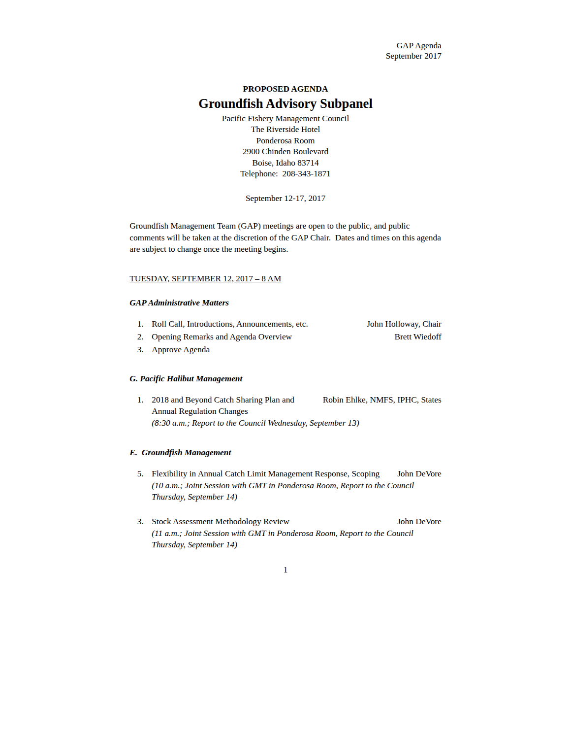GAP Agenda
September 2017
PROPOSED AGENDA
Groundfish Advisory Subpanel
Pacific Fishery Management Council
The Riverside Hotel
Ponderosa Room
2900 Chinden Boulevard
Boise, Idaho 83714
Telephone: 208-343-1871
September 12-17, 2017
Groundfish Management Team (GAP) meetings are open to the public, and public comments will be taken at the discretion of the GAP Chair. Dates and times on this agenda are subject to change once the meeting begins.
TUESDAY, SEPTEMBER 12, 2017 – 8 AM
GAP Administrative Matters
1.
Roll Call, Introductions, Announcements, etc. John Holloway, Chair
2.
Opening Remarks and Agenda Overview Brett Wiedoff
3.
Approve Agenda
G. Pacific Halibut Management
1.
2018 and Beyond Catch Sharing Plan and Robin Ehlke, NMFS, IPHC, States
Annual Regulation Changes
(8:30 a.m.; Report to the Council Wednesday, September 13)
E. Groundfish Management
5.
Flexibility in Annual Catch Limit Management Response, Scoping John DeVore
(10 a.m.; Joint Session with GMT in Ponderosa Room, Report to the Council Thursday, September 14)
3.
Stock Assessment Methodology Review John DeVore
(11 a.m.; Joint Session with GMT in Ponderosa Room, Report to the Council Thursday, September 14)
1